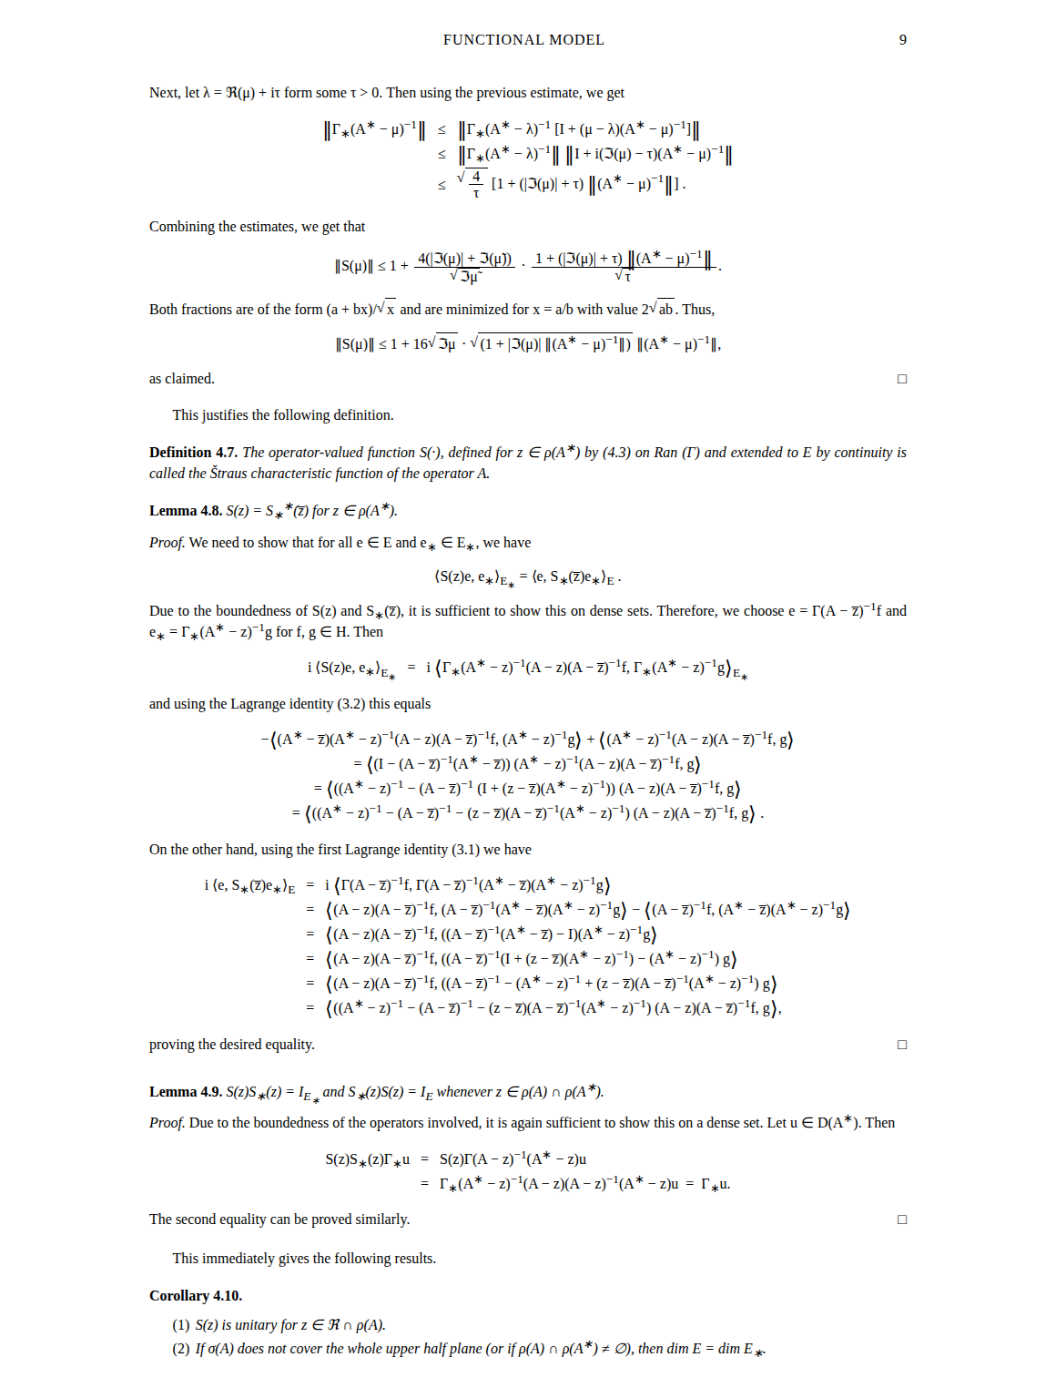FUNCTIONAL MODEL 9
Next, let λ = ℜ(μ) + iτ form some τ > 0. Then using the previous estimate, we get
| ∥ Γ ∗ (A ∗ − μ) −1 ∥ | ≤ | ∥ Γ ∗ (A ∗ − λ) −1 [I + (μ − λ)(A ∗ − μ) −1 ] ∥ |
| | ≤ | ∥ Γ ∗ (A ∗ − λ) −1 ∥ ∥ I + i(ℑ(μ) − τ)(A ∗ − μ) −1 ∥ |
| | ≤ | 4 τ [1 + (/ℑ(μ)/ + τ) ∥ (A ∗ − μ) −1 ∥ ] . |
Combining the estimates, we get that
∥S(μ)∥ ≤ 1 + 4(|ℑ(μ)| + ℑ(μ̃)) ℑμ̃ · 1 + (|ℑ(μ)| + τ) ∥(A∗ − μ)−1∥τ.
Both fractions are of the form (a + bx)/x and are minimized for x = a/b with value 2ab. Thus,
∥S(μ)∥ ≤ 1 + 16ℑμ · (1 + |ℑ(μ)| ∥(A∗ − μ)−1∥) ∥(A∗ − μ)−1∥,
as claimed. □
This justifies the following definition.
Definition 4.7. The operator-valued function S(·), defined for z ∈ ρ(A∗) by (4.3) on Ran (Γ) and extended to E by continuity is called the Štraus characteristic function of the operator A.
Lemma 4.8. S(z) = S∗∗(z̅) for z ∈ ρ(A∗).
Proof. We need to show that for all e ∈ E and e∗ ∈ E∗, we have
⟨S(z)e, e∗⟩E∗ = ⟨e, S∗(z̅)e∗⟩E .
Due to the boundedness of S(z) and S∗(z̅), it is sufficient to show this on dense sets. Therefore, we choose e = Γ(A − z̅)−1f and e∗ = Γ∗(A∗ − z)−1g for f, g ∈ H. Then
| i ⟨S(z)e, e ∗ ⟩ E ∗ | = | i ⟨ Γ ∗ (A ∗ − z) −1 (A − z)(A − z̅) −1 f, Γ ∗ (A ∗ − z) −1 g ⟩ E ∗ |
and using the Lagrange identity (3.2) this equals
| − ⟨ (A ∗ − z̅)(A ∗ − z) −1 (A − z)(A − z̅) −1 f, (A ∗ − z) −1 g ⟩ + ⟨ (A ∗ − z) −1 (A − z)(A − z̅) −1 f, g ⟩ |
| = ⟨ (I − (A − z̅) −1 (A ∗ − z̅)) (A ∗ − z) −1 (A − z)(A − z̅) −1 f, g ⟩ |
| = ⟨ ((A ∗ − z) −1 − (A − z̅) −1 (I + (z − z̅)(A ∗ − z) −1 )) (A − z)(A − z̅) −1 f, g ⟩ |
| = ⟨ ((A ∗ − z) −1 − (A − z̅) −1 − (z − z̅)(A − z̅) −1 (A ∗ − z) −1 ) (A − z)(A − z̅) −1 f, g ⟩ . |
On the other hand, using the first Lagrange identity (3.1) we have
| i ⟨e, S ∗ (z̅)e ∗ ⟩ E | = | i ⟨ Γ(A − z̅) −1 f, Γ(A − z̅) −1 (A ∗ − z̅)(A ∗ − z) −1 g ⟩ |
| | = | ⟨ (A − z)(A − z̅) −1 f, (A − z̅) −1 (A ∗ − z̅)(A ∗ − z) −1 g ⟩ − ⟨ (A − z̅) −1 f, (A ∗ − z̅)(A ∗ − z) −1 g ⟩ |
| | = | ⟨ (A − z)(A − z̅) −1 f, ((A − z̅) −1 (A ∗ − z̅) − I)(A ∗ − z) −1 g ⟩ |
| | = | ⟨ (A − z)(A − z̅) −1 f, ((A − z̅) −1 (I + (z − z̅)(A ∗ − z) −1 ) − (A ∗ − z) −1 ) g ⟩ |
| | = | ⟨ (A − z)(A − z̅) −1 f, ((A − z̅) −1 − (A ∗ − z) −1 + (z − z̅)(A − z̅) −1 (A ∗ − z) −1 ) g ⟩ |
| | = | ⟨ ((A ∗ − z) −1 − (A − z̅) −1 − (z − z̅)(A − z̅) −1 (A ∗ − z) −1 ) (A − z)(A − z̅) −1 f, g ⟩ , |
proving the desired equality. □
Lemma 4.9. S(z)S∗(z) = IE∗ and S∗(z)S(z) = IE whenever z ∈ ρ(A) ∩ ρ(A∗).
Proof. Due to the boundedness of the operators involved, it is again sufficient to show this on a dense set. Let u ∈ D(A∗). Then
| S(z)S ∗ (z)Γ ∗ u | = | S(z)Γ(A − z) −1 (A ∗ − z)u |
| | = | Γ ∗ (A ∗ − z) −1 (A − z)(A − z) −1 (A ∗ − z)u = Γ ∗ u. |
The second equality can be proved similarly. □
This immediately gives the following results.
Corollary 4.10.
(1) S(z) is unitary for z ∈ ℜ ∩ ρ(A).
(2) If σ(A) does not cover the whole upper half plane (or if ρ(A) ∩ ρ(A∗) ≠ ∅), then dim E = dim E∗.